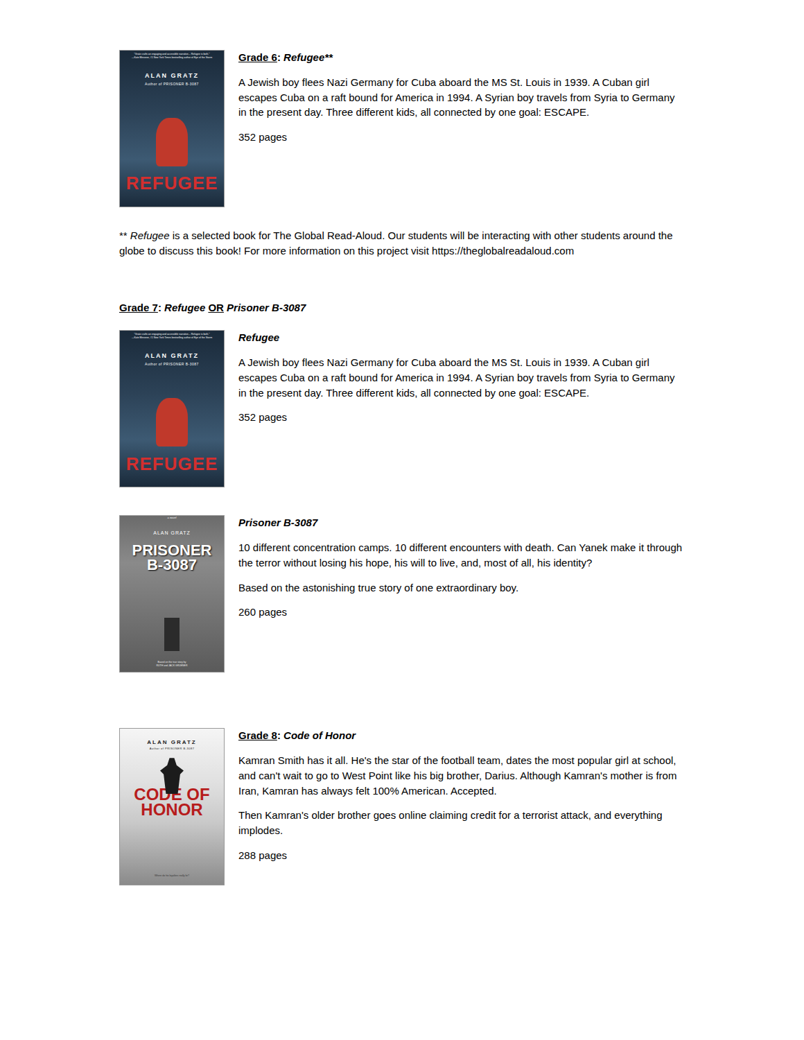"Gratz crafts an engaging and accessible narrative... Refugee is both."
—Kate Messner, #1 New York Times bestselling author of Eye of the Storm
ALAN GRATZ
Author of PRISONER B-3087
REFUGEE
Grade 6: Refugee**
A Jewish boy flees Nazi Germany for Cuba aboard the MS St. Louis in 1939. A Cuban girl escapes Cuba on a raft bound for America in 1994. A Syrian boy travels from Syria to Germany in the present day. Three different kids, all connected by one goal: ESCAPE.
352 pages
** Refugee is a selected book for The Global Read-Aloud. Our students will be interacting with other students around the globe to discuss this book! For more information on this project visit https://theglobalreadaloud.com
Grade 7: Refugee OR Prisoner B-3087
"Gratz crafts an engaging and accessible narrative... Refugee is both."
—Kate Messner, #1 New York Times bestselling author of Eye of the Storm
ALAN GRATZ
Author of PRISONER B-3087
REFUGEE
Refugee
A Jewish boy flees Nazi Germany for Cuba aboard the MS St. Louis in 1939. A Cuban girl escapes Cuba on a raft bound for America in 1994. A Syrian boy travels from Syria to Germany in the present day. Three different kids, all connected by one goal: ESCAPE.
352 pages
a novel
ALAN GRATZ
PRISONER
B-3087
Based on the true story by
RUTH and JACK GRUENER
Prisoner B-3087
10 different concentration camps. 10 different encounters with death. Can Yanek make it through the terror without losing his hope, his will to live, and, most of all, his identity?
Based on the astonishing true story of one extraordinary boy.
260 pages
ALAN GRATZ
Author of PRISONER B-3087
CODE OF
HONOR
Where do his loyalties really lie?
Grade 8: Code of Honor
Kamran Smith has it all. He's the star of the football team, dates the most popular girl at school, and can't wait to go to West Point like his big brother, Darius. Although Kamran's mother is from Iran, Kamran has always felt 100% American. Accepted.
Then Kamran's older brother goes online claiming credit for a terrorist attack, and everything implodes.
288 pages